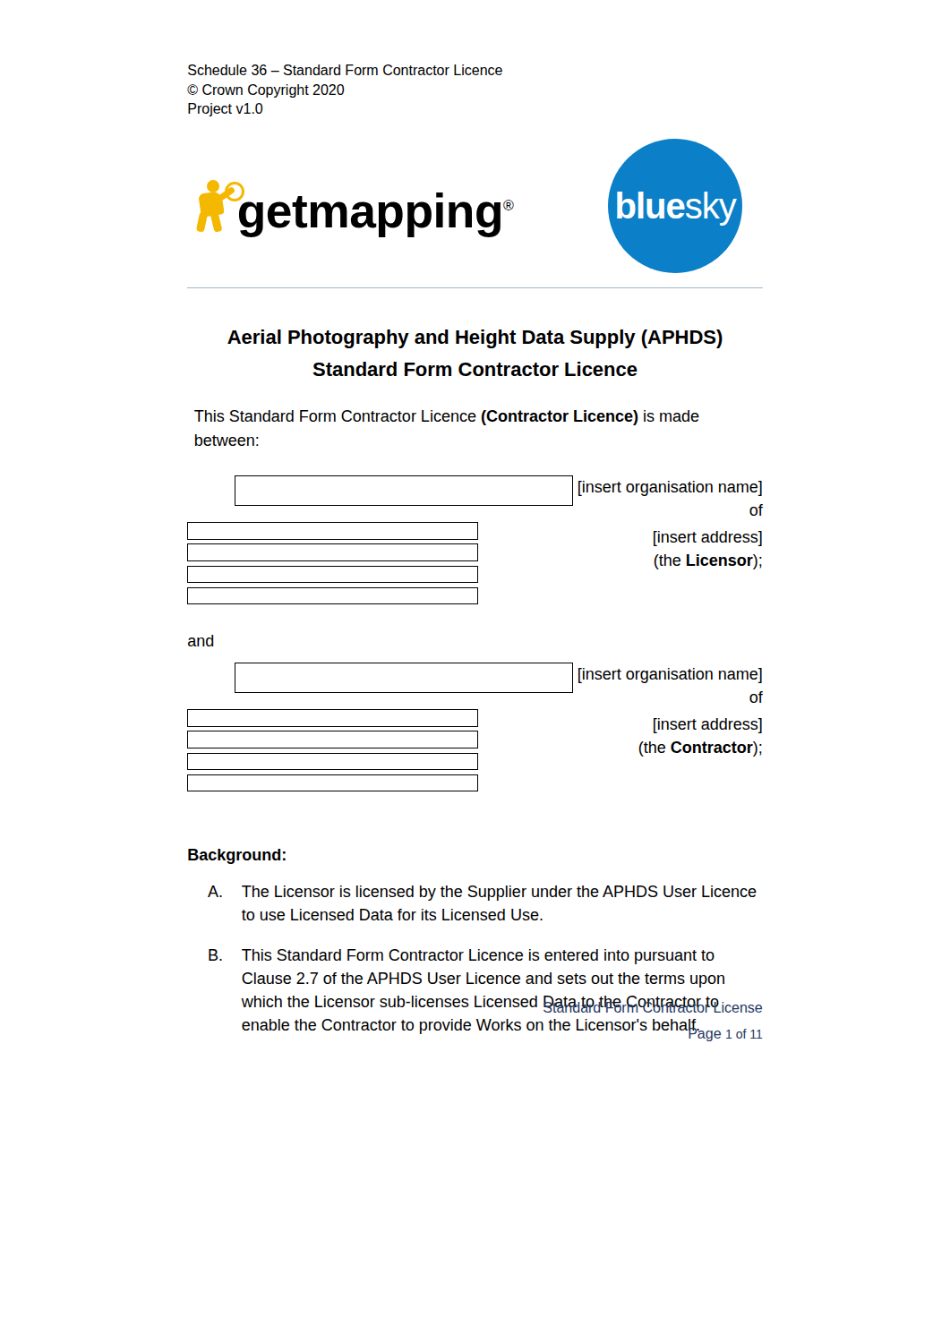Schedule 36 – Standard Form Contractor Licence
© Crown Copyright 2020
Project v1.0
getmapping®
bluesky
Aerial Photography and Height Data Supply (APHDS) Standard Form Contractor Licence
This Standard Form Contractor Licence (Contractor Licence) is made between:
[insert organisation name]of
[insert address]
(the Licensor);
and
[insert organisation name]of
[insert address]
(the Contractor);
Background:
The Licensor is licensed by the Supplier under the APHDS User Licence to use Licensed Data for its Licensed Use.
This Standard Form Contractor Licence is entered into pursuant to Clause 2.7 of the APHDS User Licence and sets out the terms upon which the Licensor sub-licenses Licensed Data to the Contractor to enable the Contractor to provide Works on the Licensor's behalf.
Standard Form Contractor License
Page 1 of 11